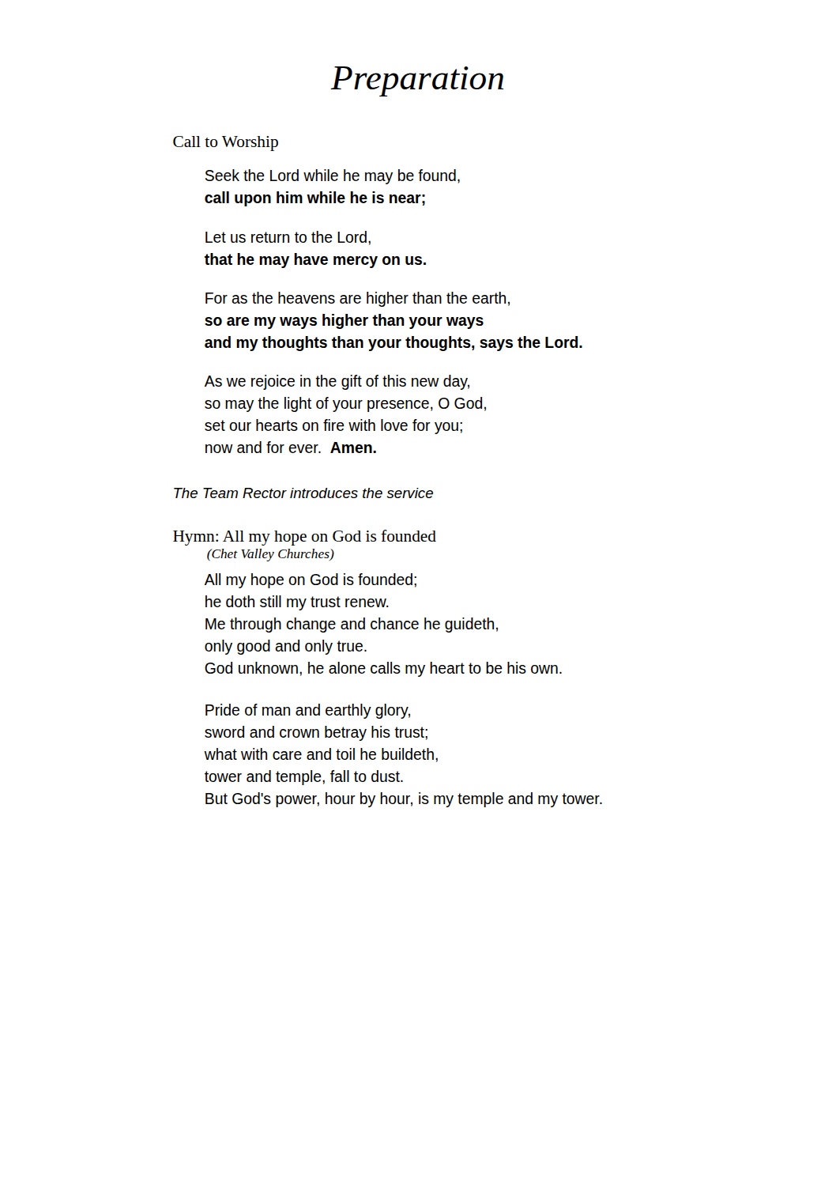Preparation
Call to Worship
Seek the Lord while he may be found,
call upon him while he is near;
Let us return to the Lord,
that he may have mercy on us.
For as the heavens are higher than the earth,
so are my ways higher than your ways
and my thoughts than your thoughts, says the Lord.
As we rejoice in the gift of this new day,
so may the light of your presence, O God,
set our hearts on fire with love for you;
now and for ever. Amen.
The Team Rector introduces the service
Hymn: All my hope on God is founded (Chet Valley Churches)
All my hope on God is founded;
he doth still my trust renew.
Me through change and chance he guideth,
only good and only true.
God unknown, he alone calls my heart to be his own.
Pride of man and earthly glory,
sword and crown betray his trust;
what with care and toil he buildeth,
tower and temple, fall to dust.
But God's power, hour by hour, is my temple and my tower.